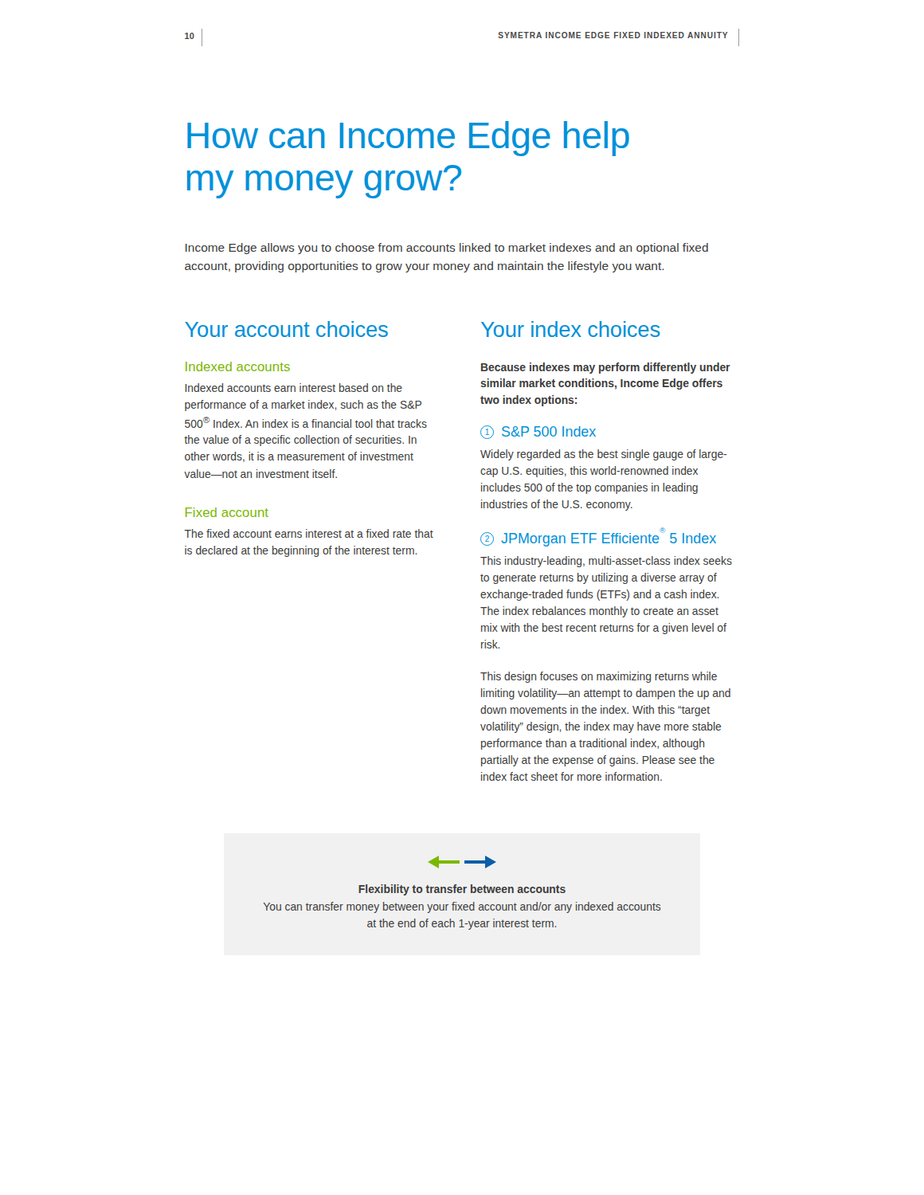10
Symetra Income Edge Fixed Indexed Annuity
How can Income Edge help
my money grow?
Income Edge allows you to choose from accounts linked to market indexes and an optional fixed account, providing opportunities to grow your money and maintain the lifestyle you want.
Your account choices
Indexed accounts
Indexed accounts earn interest based on the performance of a market index, such as the S&P 500® Index. An index is a financial tool that tracks the value of a specific collection of securities. In other words, it is a measurement of investment value—not an investment itself.
Fixed account
The fixed account earns interest at a fixed rate that is declared at the beginning of the interest term.
Your index choices
Because indexes may perform differently under similar market conditions, Income Edge offers two index options:
1 S&P 500 Index
Widely regarded as the best single gauge of large-cap U.S. equities, this world-renowned index includes 500 of the top companies in leading industries of the U.S. economy.
2 JPMorgan ETF Efficiente® 5 Index
This industry-leading, multi-asset-class index seeks to generate returns by utilizing a diverse array of exchange-traded funds (ETFs) and a cash index. The index rebalances monthly to create an asset mix with the best recent returns for a given level of risk.
This design focuses on maximizing returns while limiting volatility—an attempt to dampen the up and down movements in the index. With this “target volatility” design, the index may have more stable performance than a traditional index, although partially at the expense of gains. Please see the index fact sheet for more information.
Flexibility to transfer between accounts
You can transfer money between your fixed account and/or any indexed accounts at the end of each 1-year interest term.